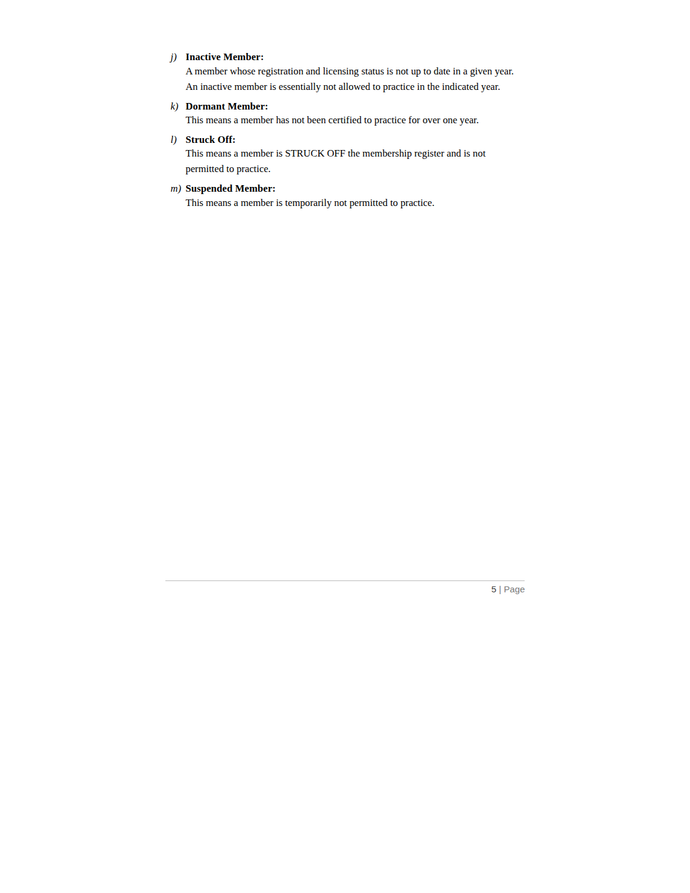j) Inactive Member:
A member whose registration and licensing status is not up to date in a given year. An inactive member is essentially not allowed to practice in the indicated year.
k) Dormant Member:
This means a member has not been certified to practice for over one year.
l) Struck Off:
This means a member is STRUCK OFF the membership register and is not permitted to practice.
m) Suspended Member:
This means a member is temporarily not permitted to practice.
5 | Page